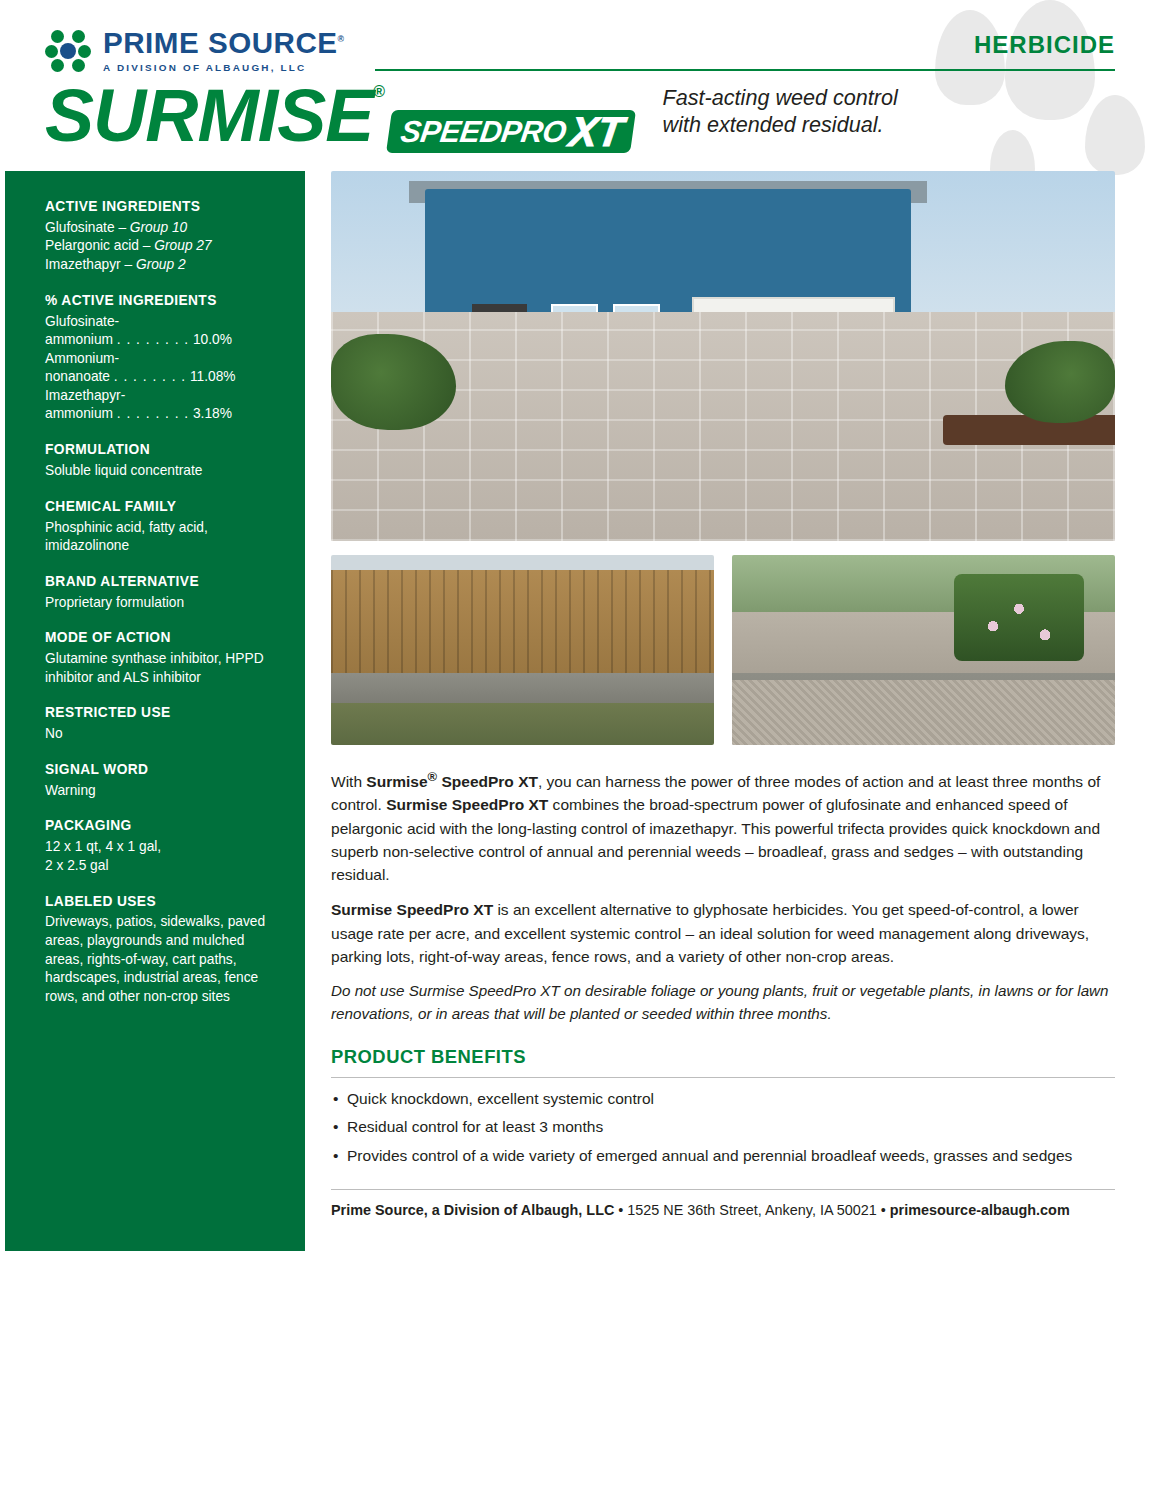PRIME SOURCE®
A DIVISION OF ALBAUGH, LLC
HERBICIDE
SURMISE®
SPEEDPRO XT
Fast-acting weed control
with extended residual.
ACTIVE INGREDIENTS
Glufosinate – Group 10
Pelargonic acid – Group 27
Imazethapyr – Group 2
% ACTIVE INGREDIENTS
Glufosinate-
ammonium . . . . . . . . 10.0%
Ammonium-
nonanoate . . . . . . . . 11.08%
Imazethapyr-
ammonium . . . . . . . . 3.18%
FORMULATION
Soluble liquid concentrate
CHEMICAL FAMILY
Phosphinic acid, fatty acid, imidazolinone
BRAND ALTERNATIVE
Proprietary formulation
MODE OF ACTION
Glutamine synthase inhibitor, HPPD inhibitor and ALS inhibitor
RESTRICTED USE
No
SIGNAL WORD
Warning
PACKAGING
12 x 1 qt, 4 x 1 gal,
2 x 2.5 gal
LABELED USES
Driveways, patios, sidewalks, paved areas, playgrounds and mulched areas, rights-of-way, cart paths, hardscapes, industrial areas, fence rows, and other non-crop sites
With Surmise® SpeedPro XT, you can harness the power of three modes of action and at least three months of control. Surmise SpeedPro XT combines the broad-spectrum power of glufosinate and enhanced speed of pelargonic acid with the long-lasting control of imazethapyr. This powerful trifecta provides quick knockdown and superb non-selective control of annual and perennial weeds – broadleaf, grass and sedges – with outstanding residual.
Surmise SpeedPro XT is an excellent alternative to glyphosate herbicides. You get speed-of-control, a lower usage rate per acre, and excellent systemic control – an ideal solution for weed management along driveways, parking lots, right-of-way areas, fence rows, and a variety of other non-crop areas.
Do not use Surmise SpeedPro XT on desirable foliage or young plants, fruit or vegetable plants, in lawns or for lawn renovations, or in areas that will be planted or seeded within three months.
PRODUCT BENEFITS
Quick knockdown, excellent systemic control
Residual control for at least 3 months
Provides control of a wide variety of emerged annual and perennial broadleaf weeds, grasses and sedges
Prime Source, a Division of Albaugh, LLC • 1525 NE 36th Street, Ankeny, IA 50021 • primesource-albaugh.com